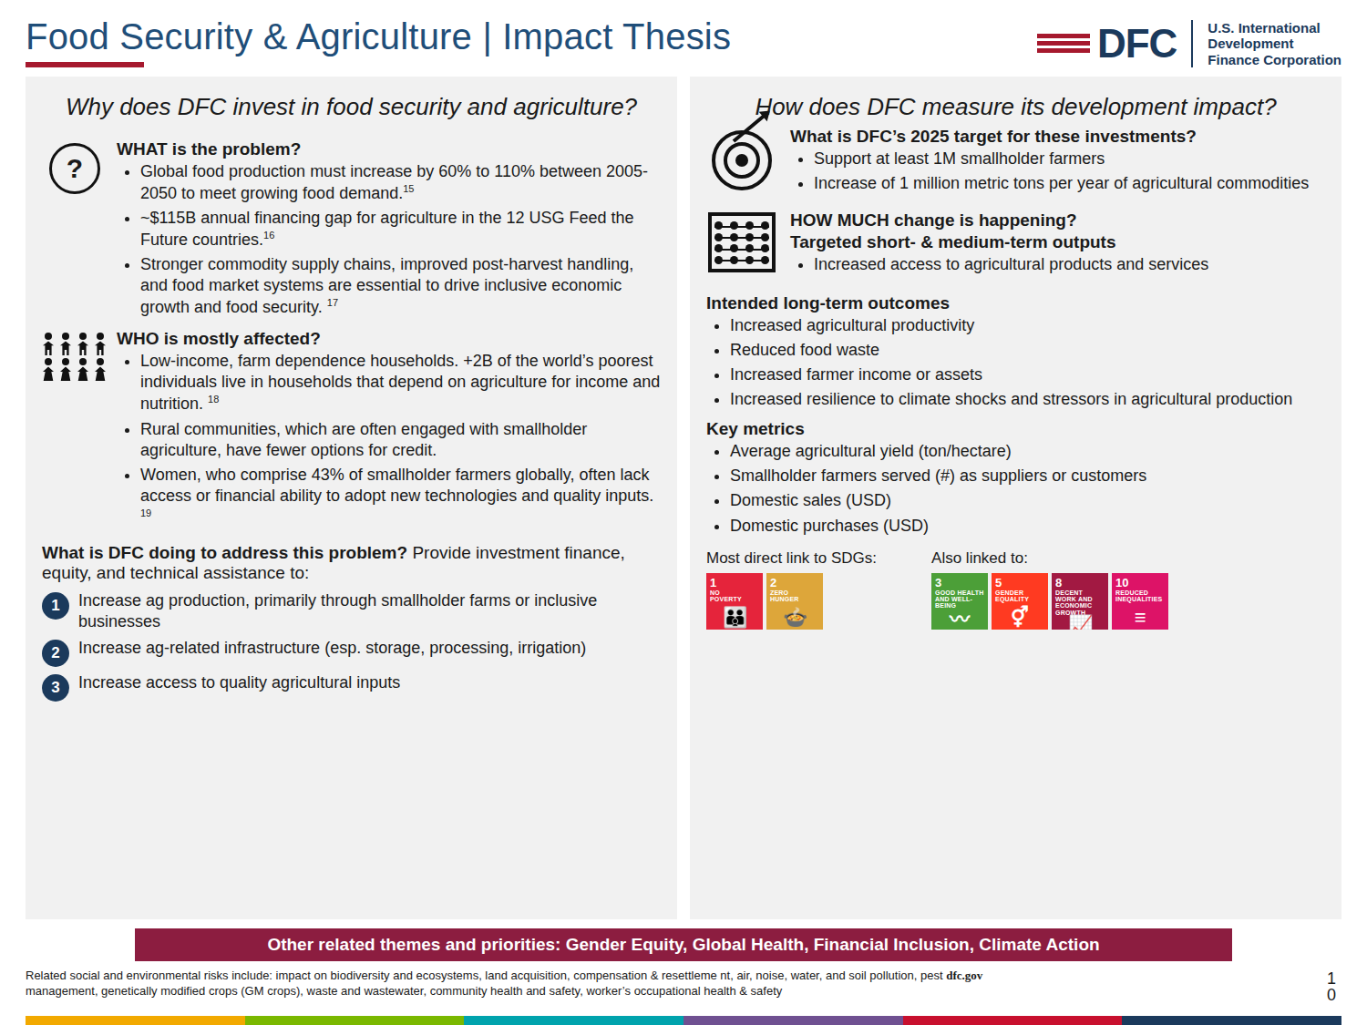Food Security & Agriculture | Impact Thesis
DFC
U.S. International
Development
Finance Corporation
Why does DFC invest in food security and agriculture?
?
WHAT is the problem?
Global food production must increase by 60% to 110% between 2005-2050 to meet growing food demand.15
~$115B annual financing gap for agriculture in the 12 USG Feed the Future countries.16
Stronger commodity supply chains, improved post-harvest handling, and food market systems are essential to drive inclusive economic growth and food security. 17
WHO is mostly affected?
Low-income, farm dependence households. +2B of the world’s poorest individuals live in households that depend on agriculture for income and nutrition. 18
Rural communities, which are often engaged with smallholder agriculture, have fewer options for credit.
Women, who comprise 43% of smallholder farmers globally, often lack access or financial ability to adopt new technologies and quality inputs. 19
What is DFC doing to address this problem? Provide investment finance, equity, and technical assistance to:
1
Increase ag production, primarily through smallholder farms or inclusive businesses
2
Increase ag-related infrastructure (esp. storage, processing, irrigation)
3
Increase access to quality agricultural inputs
How does DFC measure its development impact?
What is DFC’s 2025 target for these investments?
Support at least 1M smallholder farmers
Increase of 1 million metric tons per year of agricultural commodities
HOW MUCH change is happening?
Targeted short- & medium-term outputs
Increased access to agricultural products and services
Intended long-term outcomes
Increased agricultural productivity
Reduced food waste
Increased farmer income or assets
Increased resilience to climate shocks and stressors in agricultural production
Key metrics
Average agricultural yield (ton/hectare)
Smallholder farmers served (#) as suppliers or customers
Domestic sales (USD)
Domestic purchases (USD)
Most direct link to SDGs:
1 NO
POVERTY👪
2 ZERO
HUNGER🍲
Also linked to:
3 GOOD HEALTH
AND WELL-BEING〰
5 GENDER
EQUALITY⚥
8 DECENT WORK AND
ECONOMIC GROWTH📈
10 REDUCED
INEQUALITIES≡
Other related themes and priorities: Gender Equity, Global Health, Financial Inclusion, Climate Action
Related social and environmental risks include: impact on biodiversity and ecosystems, land acquisition, compensation & resettleme nt, air, noise, water, and soil pollution, pest dfc.gov
management, genetically modified crops (GM crops), waste and wastewater, community health and safety, worker’s occupational health & safety 1
0